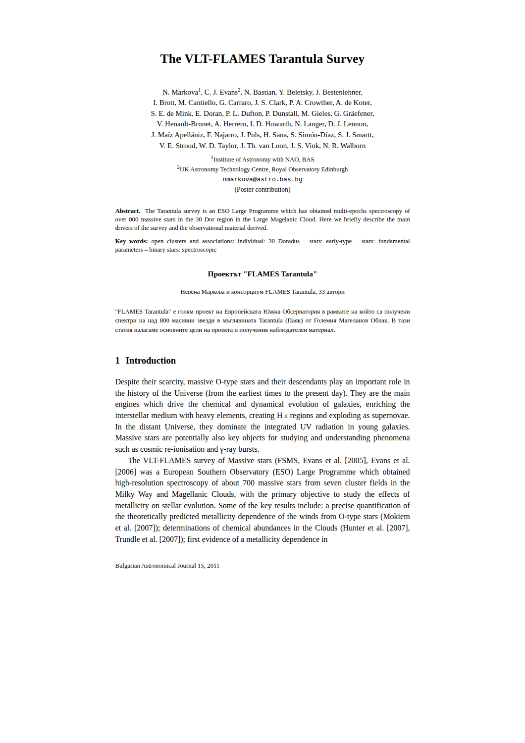The VLT-FLAMES Tarantula Survey
N. Markova1, C. J. Evans2, N. Bastian, Y. Beletsky, J. Bestenlehner,
I. Brott, M. Cantiello, G. Carraro, J. S. Clark, P. A. Crowther, A. de Koter,
S. E. de Mink, E. Doran, P. L. Dufton, P. Dunstall, M. Gieles, G. Gräefener,
V. Henault-Brunet, A. Herrero, I. D. Howarth, N. Langer, D. J. Lennon,
J. Maíz Apellániz, F. Najarro, J. Puls, H. Sana, S. Simón-Díaz, S. J. Smartt,
V. E. Stroud, W. D. Taylor, J. Th. van Loon, J. S. Vink, N. R. Walborn
1Institute of Astronomy with NAO, BAS
2UK Astronomy Technology Centre, Royal Observatory Edinburgh
nmarkova@astro.bas.bg
(Poster contribution)
Abstract. The Tarantula survey is an ESO Large Programme which has obtained multi-epochs spectroscopy of over 800 massive stars in the 30 Dor region in the Large Magelanic Cloud. Here we briefly describe the main drivers of the survey and the observational material derived.
Key words: open clusters and associations: individual: 30 Doradus – stars: early-type – stars: fundamental parameters – binary stars: spectroscopic
Проектът "FLAMES Tarantula"
Невена Маркова и консорциум FLAMES Tarantula, 33 автори
"FLAMES Tarantula" е голям проект на Европейската Южна Обсерватория в рамките на който са получени спектри на над 800 масивни звезди в мъглявината Tarantula (Паяк) от Големия Магеланов Облак. В тази статия излагаме основните цели на проекта и получения наблюдателен материал.
1 Introduction
Despite their scarcity, massive O-type stars and their descendants play an important role in the history of the Universe (from the earliest times to the present day). They are the main engines which drive the chemical and dynamical evolution of galaxies, enriching the interstellar medium with heavy elements, creating H ii regions and exploding as supernovae. In the distant Universe, they dominate the integrated UV radiation in young galaxies. Massive stars are potentially also key objects for studying and understanding phenomena such as cosmic re-ionisation and γ-ray bursts.
The VLT-FLAMES survey of Massive stars (FSMS, Evans et al. [2005], Evans et al. [2006] was a European Southern Observatory (ESO) Large Programme which obtained high-resolution spectroscopy of about 700 massive stars from seven cluster fields in the Milky Way and Magellanic Clouds, with the primary objective to study the effects of metallicity on stellar evolution. Some of the key results include: a precise quantification of the theoretically predicted metallicity dependence of the winds from O-type stars (Mokiem et al. [2007]); determinations of chemical abundances in the Clouds (Hunter et al. [2007], Trundle et al. [2007]); first evidence of a metallicity dependence in
Bulgarian Astronomical Journal 15, 2011